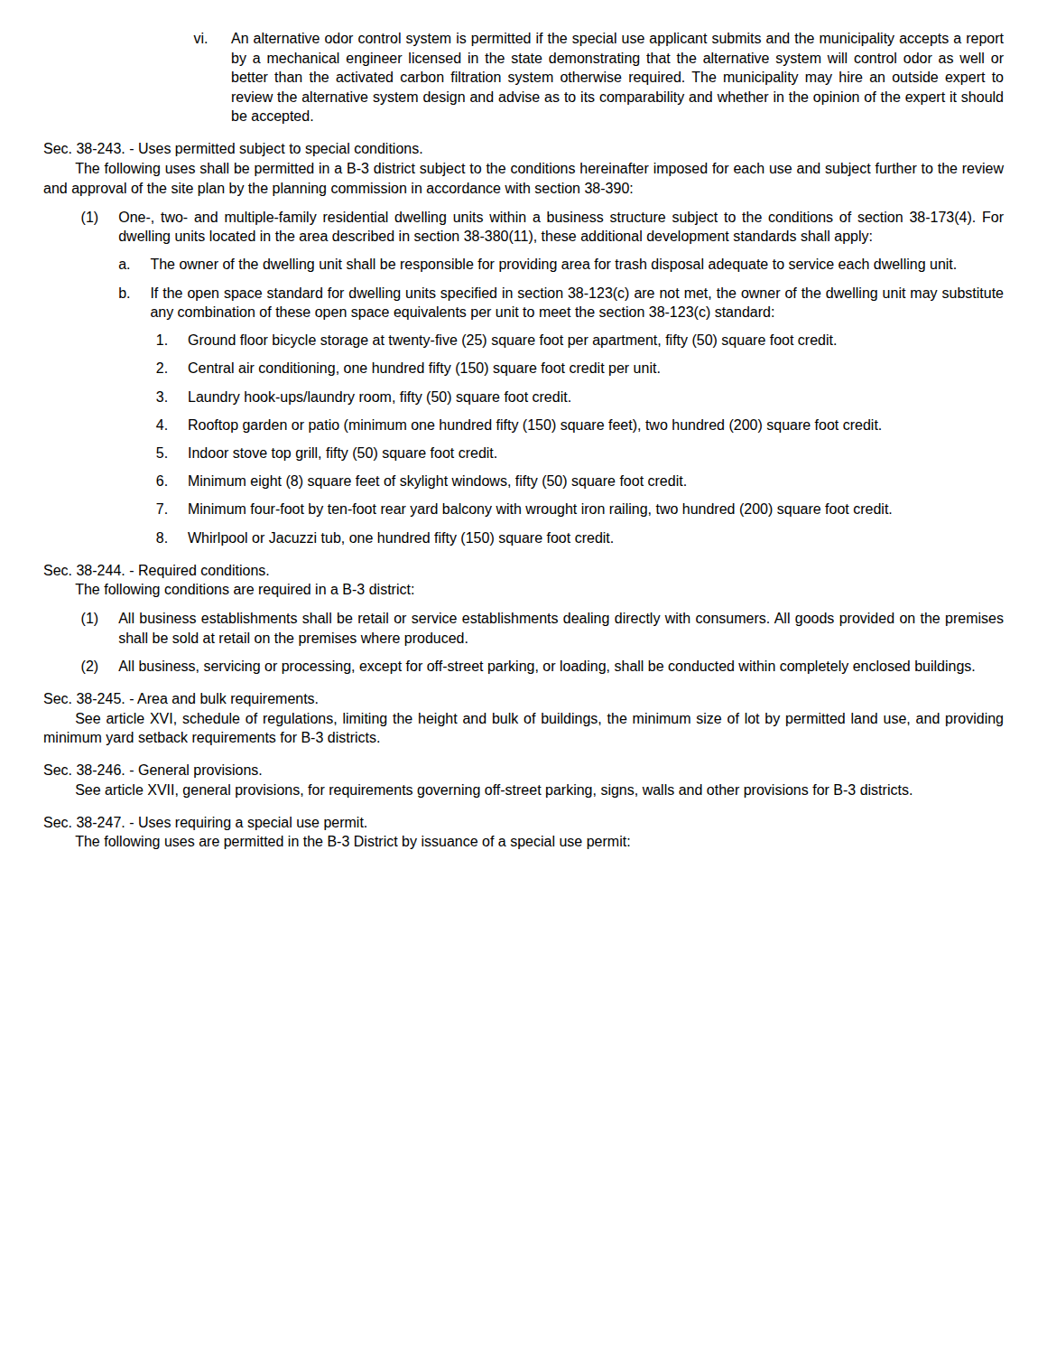vi. An alternative odor control system is permitted if the special use applicant submits and the municipality accepts a report by a mechanical engineer licensed in the state demonstrating that the alternative system will control odor as well or better than the activated carbon filtration system otherwise required. The municipality may hire an outside expert to review the alternative system design and advise as to its comparability and whether in the opinion of the expert it should be accepted.
Sec. 38-243. - Uses permitted subject to special conditions.
The following uses shall be permitted in a B-3 district subject to the conditions hereinafter imposed for each use and subject further to the review and approval of the site plan by the planning commission in accordance with section 38-390:
(1) One-, two- and multiple-family residential dwelling units within a business structure subject to the conditions of section 38-173(4). For dwelling units located in the area described in section 38-380(11), these additional development standards shall apply:
a. The owner of the dwelling unit shall be responsible for providing area for trash disposal adequate to service each dwelling unit.
b. If the open space standard for dwelling units specified in section 38-123(c) are not met, the owner of the dwelling unit may substitute any combination of these open space equivalents per unit to meet the section 38-123(c) standard:
1. Ground floor bicycle storage at twenty-five (25) square foot per apartment, fifty (50) square foot credit.
2. Central air conditioning, one hundred fifty (150) square foot credit per unit.
3. Laundry hook-ups/laundry room, fifty (50) square foot credit.
4. Rooftop garden or patio (minimum one hundred fifty (150) square feet), two hundred (200) square foot credit.
5. Indoor stove top grill, fifty (50) square foot credit.
6. Minimum eight (8) square feet of skylight windows, fifty (50) square foot credit.
7. Minimum four-foot by ten-foot rear yard balcony with wrought iron railing, two hundred (200) square foot credit.
8. Whirlpool or Jacuzzi tub, one hundred fifty (150) square foot credit.
Sec. 38-244. - Required conditions.
The following conditions are required in a B-3 district:
(1) All business establishments shall be retail or service establishments dealing directly with consumers. All goods provided on the premises shall be sold at retail on the premises where produced.
(2) All business, servicing or processing, except for off-street parking, or loading, shall be conducted within completely enclosed buildings.
Sec. 38-245. - Area and bulk requirements.
See article XVI, schedule of regulations, limiting the height and bulk of buildings, the minimum size of lot by permitted land use, and providing minimum yard setback requirements for B-3 districts.
Sec. 38-246. - General provisions.
See article XVII, general provisions, for requirements governing off-street parking, signs, walls and other provisions for B-3 districts.
Sec. 38-247. - Uses requiring a special use permit.
The following uses are permitted in the B-3 District by issuance of a special use permit: